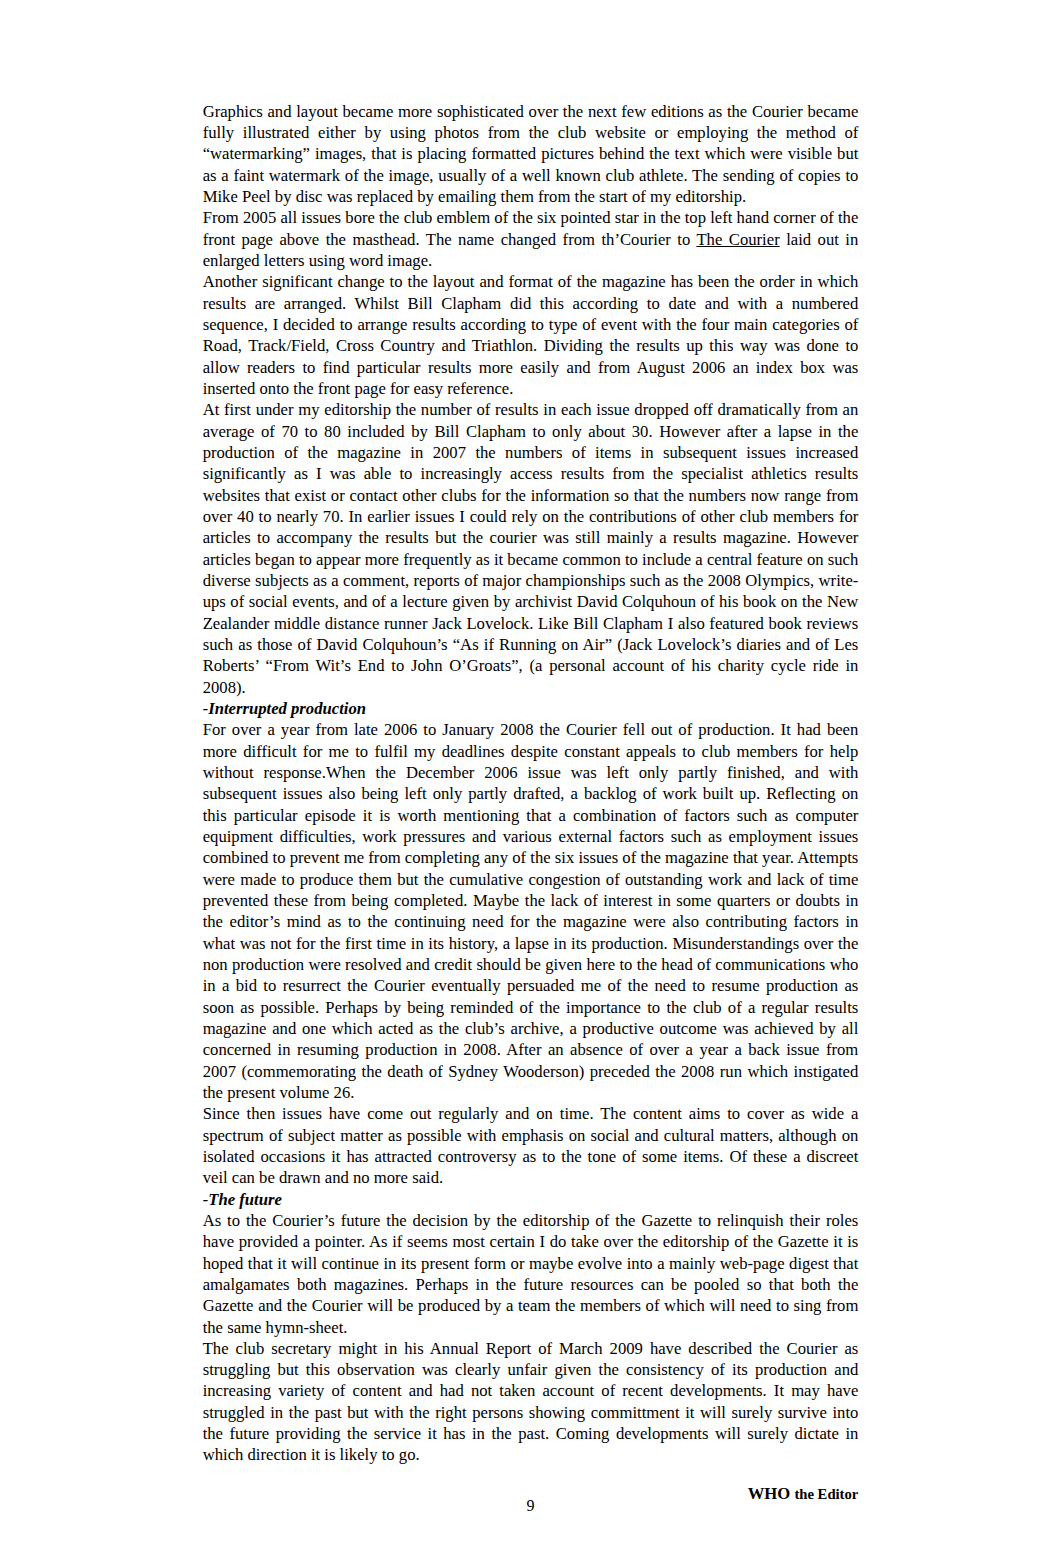Graphics and layout became more sophisticated over the next few editions as the Courier became fully illustrated either by using photos from the club website or employing the method of “watermarking” images, that is placing formatted pictures behind the text which were visible but as a faint watermark of the image, usually of a well known club athlete. The sending of copies to Mike Peel by disc was replaced by emailing them from the start of my editorship.
From 2005 all issues bore the club emblem of the six pointed star in the top left hand corner of the front page above the masthead. The name changed from th’Courier to The Courier laid out in enlarged letters using word image.
Another significant change to the layout and format of the magazine has been the order in which results are arranged. Whilst Bill Clapham did this according to date and with a numbered sequence, I decided to arrange results according to type of event with the four main categories of Road, Track/Field, Cross Country and Triathlon. Dividing the results up this way was done to allow readers to find particular results more easily and from August 2006 an index box was inserted onto the front page for easy reference.
At first under my editorship the number of results in each issue dropped off dramatically from an average of 70 to 80 included by Bill Clapham to only about 30. However after a lapse in the production of the magazine in 2007 the numbers of items in subsequent issues increased significantly as I was able to increasingly access results from the specialist athletics results websites that exist or contact other clubs for the information so that the numbers now range from over 40 to nearly 70. In earlier issues I could rely on the contributions of other club members for articles to accompany the results but the courier was still mainly a results magazine. However articles began to appear more frequently as it became common to include a central feature on such diverse subjects as a comment, reports of major championships such as the 2008 Olympics, write- ups of social events, and of a lecture given by archivist David Colquhoun of his book on the New Zealander middle distance runner Jack Lovelock. Like Bill Clapham I also featured book reviews such as those of David Colquhoun’s “As if Running on Air” (Jack Lovelock’s diaries and of Les Roberts’ “From Wit’s End to John O’Groats”, (a personal account of his charity cycle ride in 2008).
-Interrupted production
For over a year from late 2006 to January 2008 the Courier fell out of production. It had been more difficult for me to fulfil my deadlines despite constant appeals to club members for help without response.When the December 2006 issue was left only partly finished, and with subsequent issues also being left only partly drafted, a backlog of work built up. Reflecting on this particular episode it is worth mentioning that a combination of factors such as computer equipment difficulties, work pressures and various external factors such as employment issues combined to prevent me from completing any of the six issues of the magazine that year. Attempts were made to produce them but the cumulative congestion of outstanding work and lack of time prevented these from being completed. Maybe the lack of interest in some quarters or doubts in the editor’s mind as to the continuing need for the magazine were also contributing factors in what was not for the first time in its history, a lapse in its production. Misunderstandings over the non production were resolved and credit should be given here to the head of communications who in a bid to resurrect the Courier eventually persuaded me of the need to resume production as soon as possible. Perhaps by being reminded of the importance to the club of a regular results magazine and one which acted as the club’s archive, a productive outcome was achieved by all concerned in resuming production in 2008. After an absence of over a year a back issue from 2007 (commemorating the death of Sydney Wooderson) preceded the 2008 run which instigated the present volume 26.
Since then issues have come out regularly and on time. The content aims to cover as wide a spectrum of subject matter as possible with emphasis on social and cultural matters, although on isolated occasions it has attracted controversy as to the tone of some items. Of these a discreet veil can be drawn and no more said.
-The future
As to the Courier’s future the decision by the editorship of the Gazette to relinquish their roles have provided a pointer. As if seems most certain I do take over the editorship of the Gazette it is hoped that it will continue in its present form or maybe evolve into a mainly web-page digest that amalgamates both magazines. Perhaps in the future resources can be pooled so that both the Gazette and the Courier will be produced by a team the members of which will need to sing from the same hymn-sheet.
The club secretary might in his Annual Report of March 2009 have described the Courier as struggling but this observation was clearly unfair given the consistency of its production and increasing variety of content and had not taken account of recent developments. It may have struggled in the past but with the right persons showing committment it will surely survive into the future providing the service it has in the past. Coming developments will surely dictate in which direction it is likely to go.
WHO the Editor
9